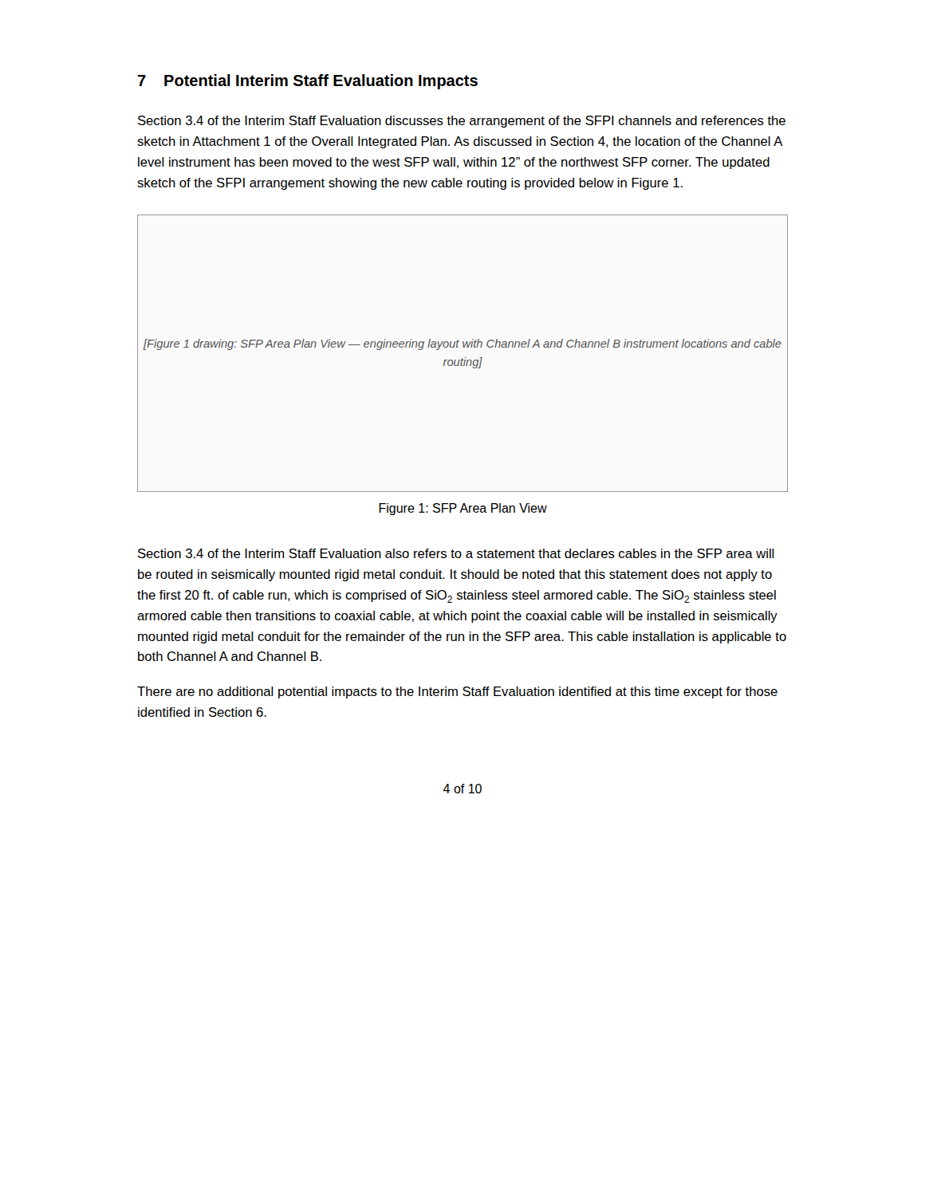7 Potential Interim Staff Evaluation Impacts
Section 3.4 of the Interim Staff Evaluation discusses the arrangement of the SFPI channels and references the sketch in Attachment 1 of the Overall Integrated Plan. As discussed in Section 4, the location of the Channel A level instrument has been moved to the west SFP wall, within 12” of the northwest SFP corner. The updated sketch of the SFPI arrangement showing the new cable routing is provided below in Figure 1.
[Figure 1 drawing: SFP Area Plan View — engineering layout with Channel A and Channel B instrument locations and cable routing]
Figure 1: SFP Area Plan View
Section 3.4 of the Interim Staff Evaluation also refers to a statement that declares cables in the SFP area will be routed in seismically mounted rigid metal conduit. It should be noted that this statement does not apply to the first 20 ft. of cable run, which is comprised of SiO2 stainless steel armored cable. The SiO2 stainless steel armored cable then transitions to coaxial cable, at which point the coaxial cable will be installed in seismically mounted rigid metal conduit for the remainder of the run in the SFP area. This cable installation is applicable to both Channel A and Channel B.
There are no additional potential impacts to the Interim Staff Evaluation identified at this time except for those identified in Section 6.
4 of 10